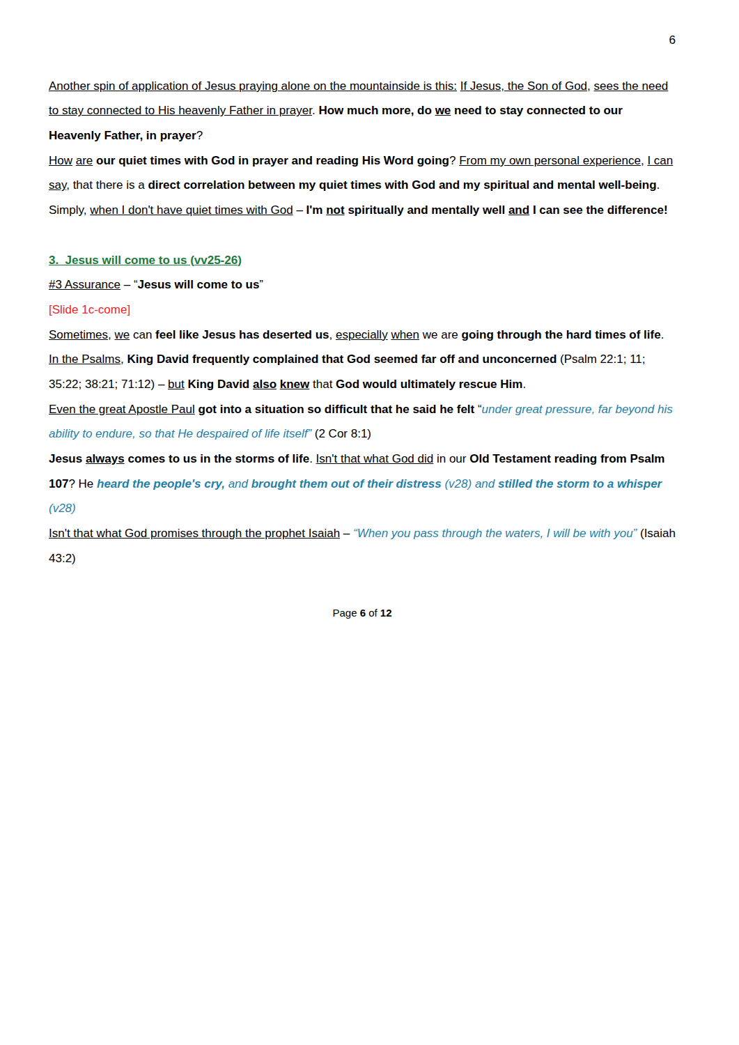6
Another spin of application of Jesus praying alone on the mountainside is this: If Jesus, the Son of God, sees the need to stay connected to His heavenly Father in prayer. How much more, do we need to stay connected to our Heavenly Father, in prayer?
How are our quiet times with God in prayer and reading His Word going? From my own personal experience, I can say, that there is a direct correlation between my quiet times with God and my spiritual and mental well-being. Simply, when I don't have quiet times with God – I'm not spiritually and mentally well and I can see the difference!
3. Jesus will come to us (vv25-26)
#3 Assurance – “Jesus will come to us”
[Slide 1c-come]
Sometimes, we can feel like Jesus has deserted us, especially when we are going through the hard times of life.
In the Psalms, King David frequently complained that God seemed far off and unconcerned (Psalm 22:1; 11; 35:22; 38:21; 71:12) – but King David also knew that God would ultimately rescue Him.
Even the great Apostle Paul got into a situation so difficult that he said he felt “under great pressure, far beyond his ability to endure, so that He despaired of life itself” (2 Cor 8:1)
Jesus always comes to us in the storms of life. Isn't that what God did in our Old Testament reading from Psalm 107? He heard the people's cry, and brought them out of their distress (v28) and stilled the storm to a whisper (v28)
Isn't that what God promises through the prophet Isaiah – “When you pass through the waters, I will be with you” (Isaiah 43:2)
Page 6 of 12